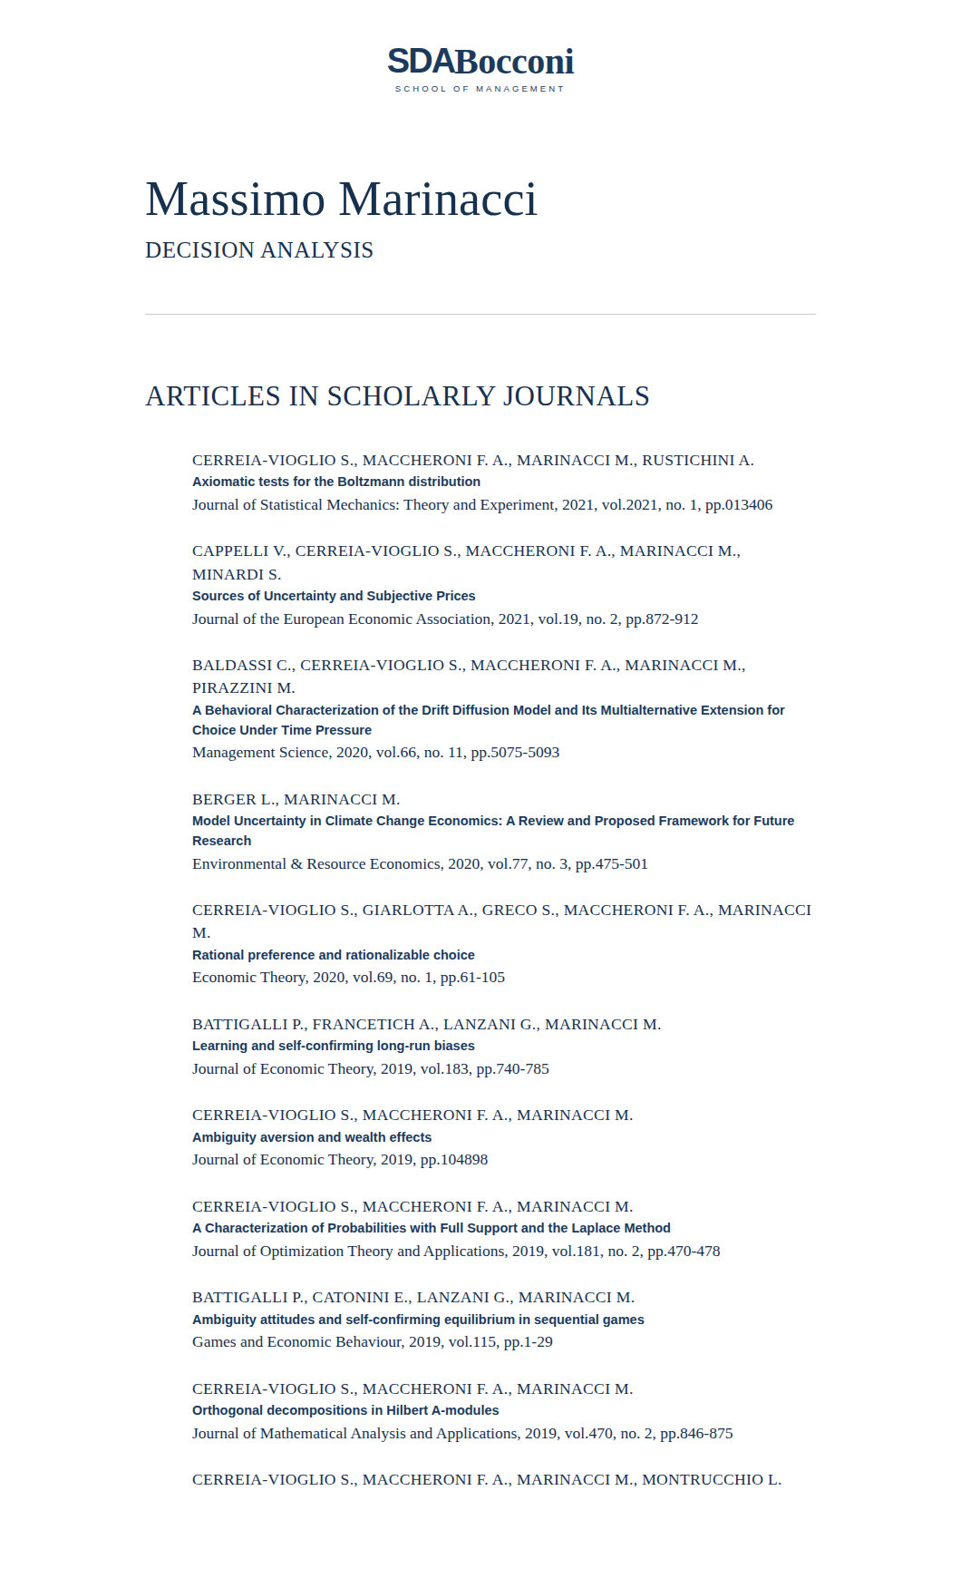SDABocconi
SCHOOL OF MANAGEMENT
Massimo Marinacci
DECISION ANALYSIS
ARTICLES IN SCHOLARLY JOURNALS
CERREIA-VIOGLIO S., MACCHERONI F. A., MARINACCI M., RUSTICHINI A.
Axiomatic tests for the Boltzmann distribution
Journal of Statistical Mechanics: Theory and Experiment, 2021, vol.2021, no. 1, pp.013406
CAPPELLI V., CERREIA-VIOGLIO S., MACCHERONI F. A., MARINACCI M., MINARDI S.
Sources of Uncertainty and Subjective Prices
Journal of the European Economic Association, 2021, vol.19, no. 2, pp.872-912
BALDASSI C., CERREIA-VIOGLIO S., MACCHERONI F. A., MARINACCI M., PIRAZZINI M.
A Behavioral Characterization of the Drift Diffusion Model and Its Multialternative Extension for Choice Under Time Pressure
Management Science, 2020, vol.66, no. 11, pp.5075-5093
BERGER L., MARINACCI M.
Model Uncertainty in Climate Change Economics: A Review and Proposed Framework for Future Research
Environmental & Resource Economics, 2020, vol.77, no. 3, pp.475-501
CERREIA-VIOGLIO S., GIARLOTTA A., GRECO S., MACCHERONI F. A., MARINACCI M.
Rational preference and rationalizable choice
Economic Theory, 2020, vol.69, no. 1, pp.61-105
BATTIGALLI P., FRANCETICH A., LANZANI G., MARINACCI M.
Learning and self-confirming long-run biases
Journal of Economic Theory, 2019, vol.183, pp.740-785
CERREIA-VIOGLIO S., MACCHERONI F. A., MARINACCI M.
Ambiguity aversion and wealth effects
Journal of Economic Theory, 2019, pp.104898
CERREIA-VIOGLIO S., MACCHERONI F. A., MARINACCI M.
A Characterization of Probabilities with Full Support and the Laplace Method
Journal of Optimization Theory and Applications, 2019, vol.181, no. 2, pp.470-478
BATTIGALLI P., CATONINI E., LANZANI G., MARINACCI M.
Ambiguity attitudes and self-confirming equilibrium in sequential games
Games and Economic Behaviour, 2019, vol.115, pp.1-29
CERREIA-VIOGLIO S., MACCHERONI F. A., MARINACCI M.
Orthogonal decompositions in Hilbert A-modules
Journal of Mathematical Analysis and Applications, 2019, vol.470, no. 2, pp.846-875
CERREIA-VIOGLIO S., MACCHERONI F. A., MARINACCI M., MONTRUCCHIO L.